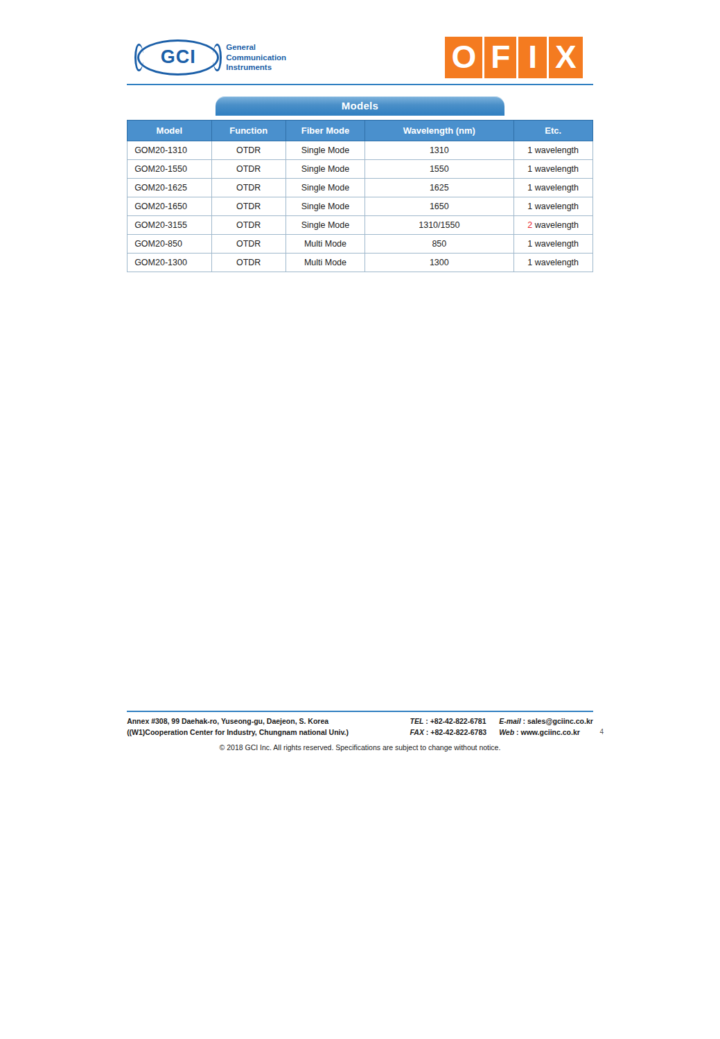GCI
General
Communication
Instruments
O
F
I
X
Models
| Model | Function | Fiber Mode | Wavelength (nm) | Etc. |
| --- | --- | --- | --- | --- |
| GOM20-1310 | OTDR | Single Mode | 1310 | 1 wavelength |
| GOM20-1550 | OTDR | Single Mode | 1550 | 1 wavelength |
| GOM20-1625 | OTDR | Single Mode | 1625 | 1 wavelength |
| GOM20-1650 | OTDR | Single Mode | 1650 | 1 wavelength |
| GOM20-3155 | OTDR | Single Mode | 1310/1550 | 2 wavelength |
| GOM20-850 | OTDR | Multi Mode | 850 | 1 wavelength |
| GOM20-1300 | OTDR | Multi Mode | 1300 | 1 wavelength |
Annex #308, 99 Daehak-ro, Yuseong-gu, Daejeon, S. Korea
((W1)Cooperation Center for Industry, Chungnam national Univ.)
TEL : +82-42-822-6781
FAX : +82-42-822-6783
E-mail : sales@gciinc.co.kr
Web : www.gciinc.co.kr
© 2018 GCI Inc. All rights reserved. Specifications are subject to change without notice.
4